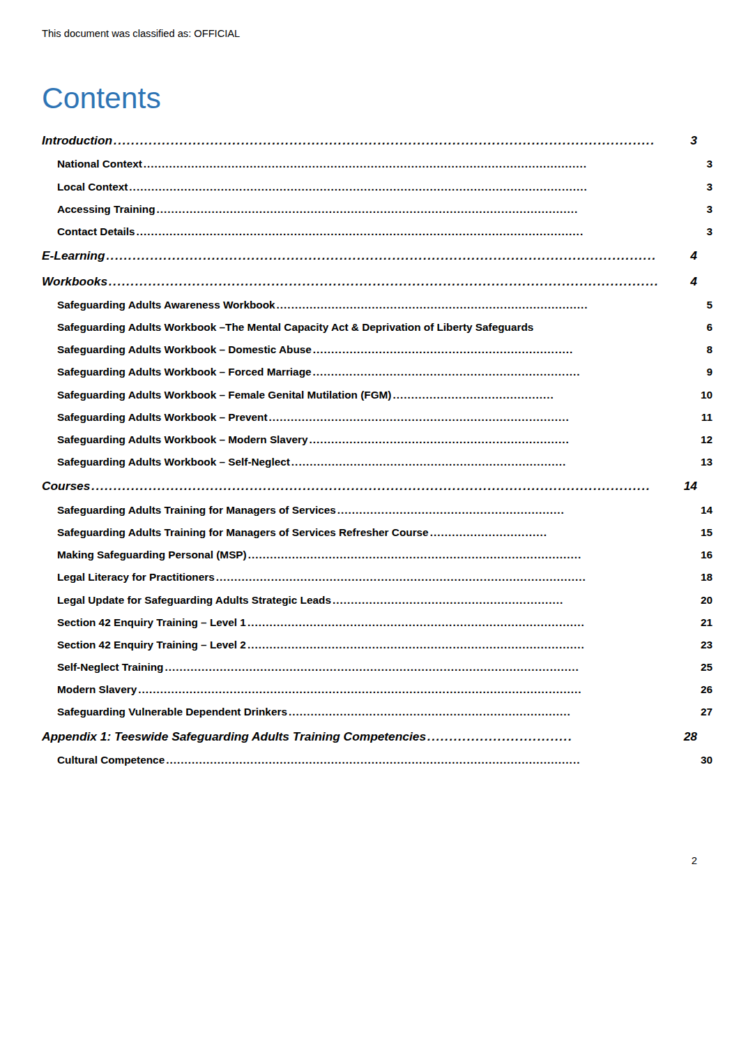This document was classified as: OFFICIAL
Contents
Introduction ........................................................................................................................... 3
National Context ......................................................................................................................... 3
Local Context ............................................................................................................................. 3
Accessing Training ................................................................................................................... 3
Contact Details .......................................................................................................................... 3
E-Learning ............................................................................................................................. 4
Workbooks ............................................................................................................................. 4
Safeguarding Adults Awareness Workbook ..................................................................................... 5
Safeguarding Adults Workbook –The Mental Capacity Act & Deprivation of Liberty Safeguards 6
Safeguarding Adults Workbook – Domestic Abuse ....................................................................... 8
Safeguarding Adults Workbook – Forced Marriage ......................................................................... 9
Safeguarding Adults Workbook – Female Genital Mutilation (FGM) ............................................ 10
Safeguarding Adults Workbook – Prevent .................................................................................. 11
Safeguarding Adults Workbook – Modern Slavery ....................................................................... 12
Safeguarding Adults Workbook – Self-Neglect ........................................................................... 13
Courses ............................................................................................................................... 14
Safeguarding Adults Training for Managers of Services .............................................................. 14
Safeguarding Adults Training for Managers of Services Refresher Course ................................ 15
Making Safeguarding Personal (MSP) ........................................................................................... 16
Legal Literacy for Practitioners ..................................................................................................... 18
Legal Update for Safeguarding Adults Strategic Leads ............................................................... 20
Section 42 Enquiry Training – Level 1 ............................................................................................ 21
Section 42 Enquiry Training – Level 2 ............................................................................................ 23
Self-Neglect Training ................................................................................................................. 25
Modern Slavery ......................................................................................................................... 26
Safeguarding Vulnerable Dependent Drinkers ............................................................................. 27
Appendix 1: Teeswide Safeguarding Adults Training Competencies ................................. 28
Cultural Competence ................................................................................................................. 30
2